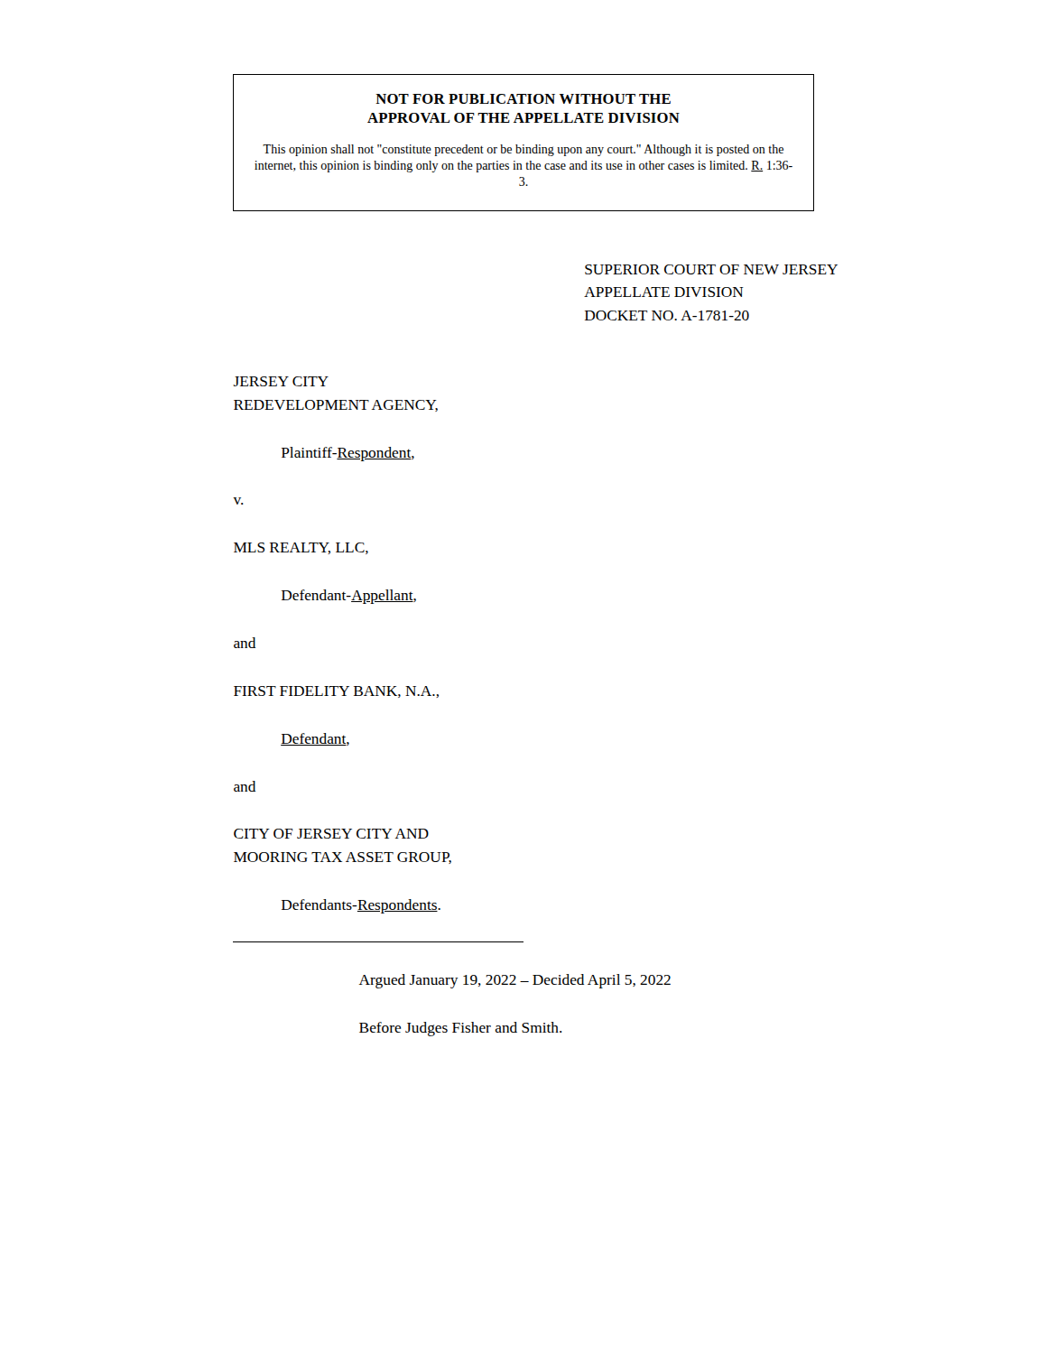NOT FOR PUBLICATION WITHOUT THE
APPROVAL OF THE APPELLATE DIVISION
This opinion shall not "constitute precedent or be binding upon any court." Although it is posted on the internet, this opinion is binding only on the parties in the case and its use in other cases is limited. R. 1:36-3.
SUPERIOR COURT OF NEW JERSEY
APPELLATE DIVISION
DOCKET NO. A-1781-20
JERSEY CITY
REDEVELOPMENT AGENCY,
Plaintiff-Respondent,
v.
MLS REALTY, LLC,
Defendant-Appellant,
and
FIRST FIDELITY BANK, N.A.,
Defendant,
and
CITY OF JERSEY CITY and
MOORING TAX ASSET GROUP,
Defendants-Respondents.
Argued January 19, 2022 – Decided April 5, 2022
Before Judges Fisher and Smith.